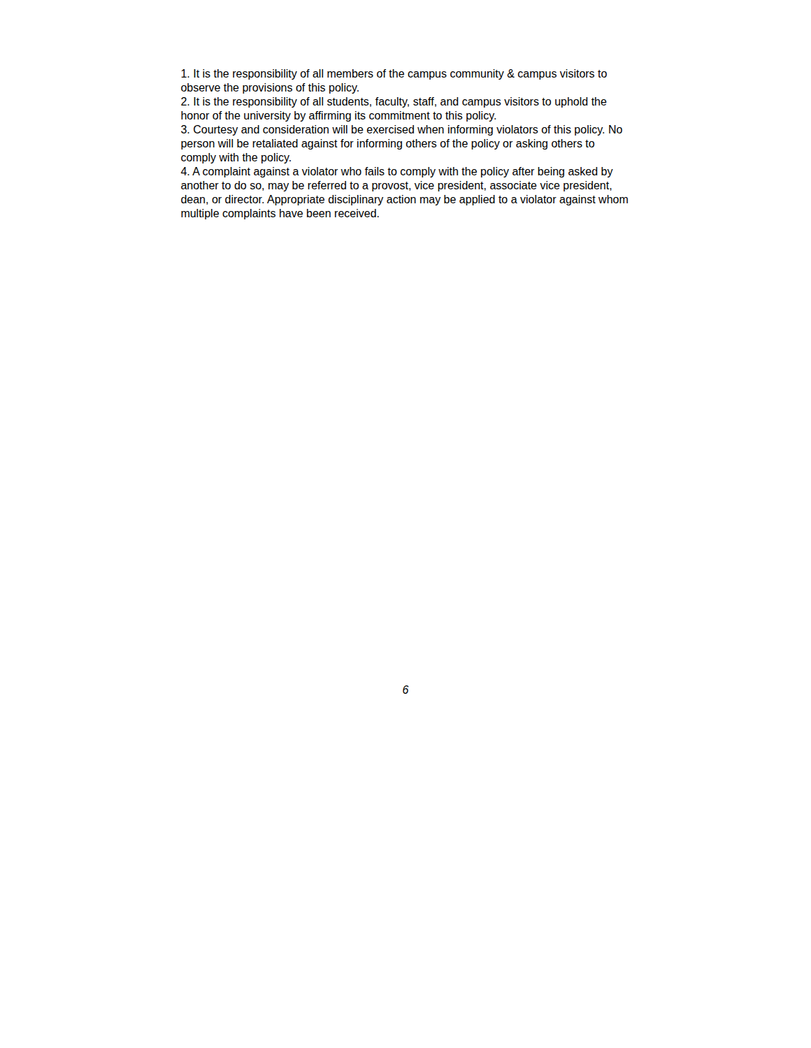1. It is the responsibility of all members of the campus community & campus visitors to observe the provisions of this policy.
2. It is the responsibility of all students, faculty, staff, and campus visitors to uphold the honor of the university by affirming its commitment to this policy.
3. Courtesy and consideration will be exercised when informing violators of this policy. No person will be retaliated against for informing others of the policy or asking others to comply with the policy.
4. A complaint against a violator who fails to comply with the policy after being asked by another to do so, may be referred to a provost, vice president, associate vice president, dean, or director. Appropriate disciplinary action may be applied to a violator against whom multiple complaints have been received.
6